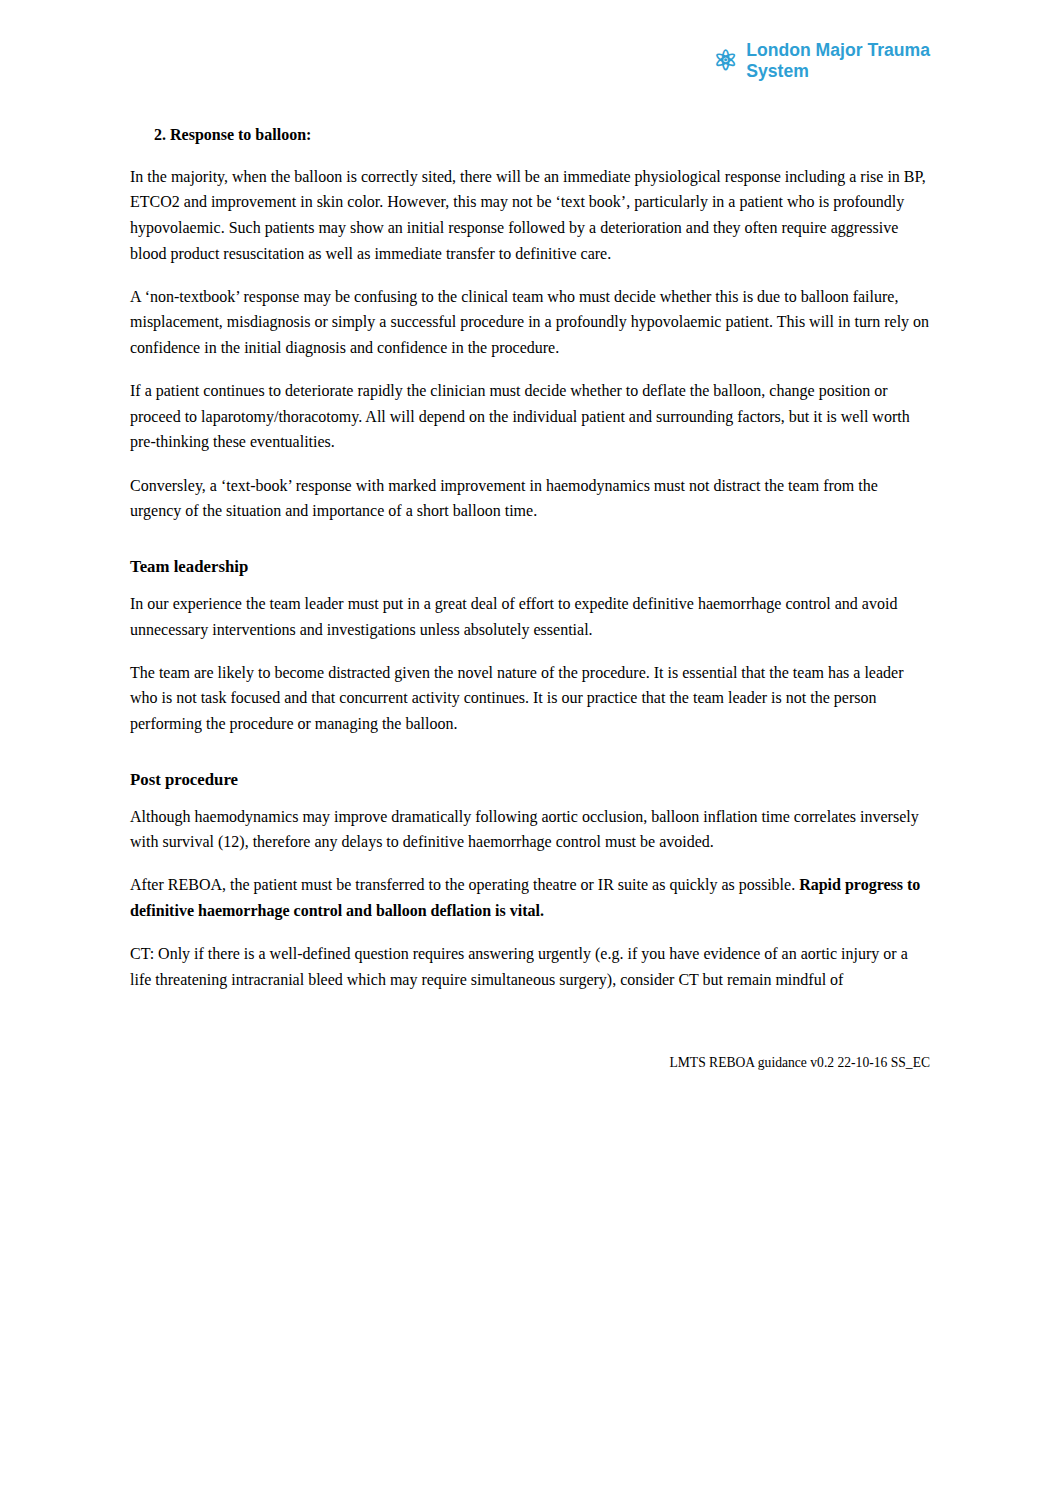⚛London Major Trauma
System
Response to balloon:
In the majority, when the balloon is correctly sited, there will be an immediate physiological response including a rise in BP, ETCO2 and improvement in skin color. However, this may not be ‘text book’, particularly in a patient who is profoundly hypovolaemic. Such patients may show an initial response followed by a deterioration and they often require aggressive blood product resuscitation as well as immediate transfer to definitive care.
A ‘non-textbook’ response may be confusing to the clinical team who must decide whether this is due to balloon failure, misplacement, misdiagnosis or simply a successful procedure in a profoundly hypovolaemic patient. This will in turn rely on confidence in the initial diagnosis and confidence in the procedure.
If a patient continues to deteriorate rapidly the clinician must decide whether to deflate the balloon, change position or proceed to laparotomy/thoracotomy. All will depend on the individual patient and surrounding factors, but it is well worth pre-thinking these eventualities.
Conversley, a ‘text-book’ response with marked improvement in haemodynamics must not distract the team from the urgency of the situation and importance of a short balloon time.
Team leadership
In our experience the team leader must put in a great deal of effort to expedite definitive haemorrhage control and avoid unnecessary interventions and investigations unless absolutely essential.
The team are likely to become distracted given the novel nature of the procedure. It is essential that the team has a leader who is not task focused and that concurrent activity continues. It is our practice that the team leader is not the person performing the procedure or managing the balloon.
Post procedure
Although haemodynamics may improve dramatically following aortic occlusion, balloon inflation time correlates inversely with survival (12), therefore any delays to definitive haemorrhage control must be avoided.
After REBOA, the patient must be transferred to the operating theatre or IR suite as quickly as possible. Rapid progress to definitive haemorrhage control and balloon deflation is vital.
CT: Only if there is a well-defined question requires answering urgently (e.g. if you have evidence of an aortic injury or a life threatening intracranial bleed which may require simultaneous surgery), consider CT but remain mindful of
LMTS REBOA guidance v0.2 22-10-16 SS_EC